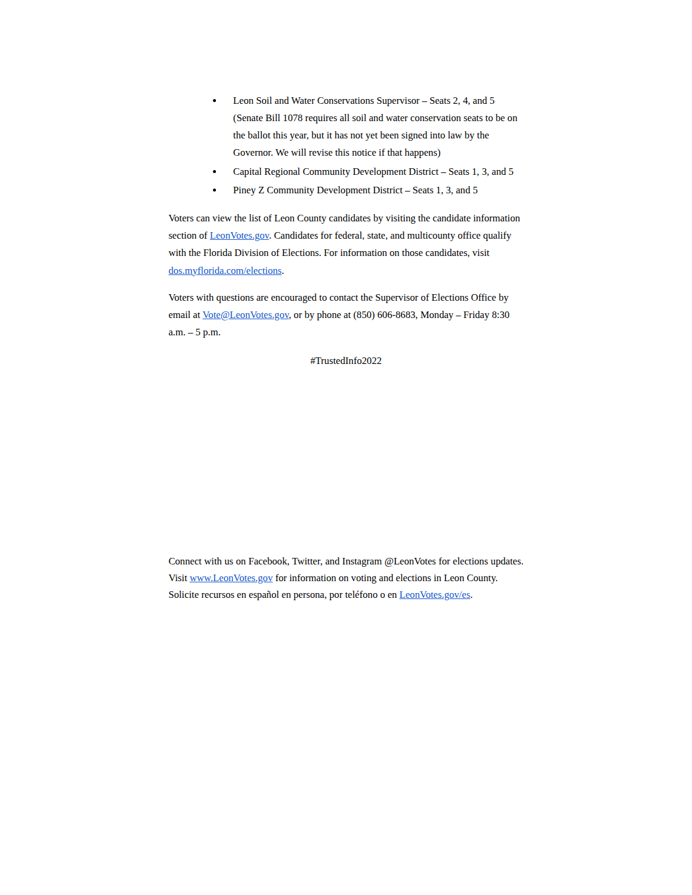Leon Soil and Water Conservations Supervisor – Seats 2, 4, and 5 (Senate Bill 1078 requires all soil and water conservation seats to be on the ballot this year, but it has not yet been signed into law by the Governor. We will revise this notice if that happens)
Capital Regional Community Development District – Seats 1, 3, and 5
Piney Z Community Development District – Seats 1, 3, and 5
Voters can view the list of Leon County candidates by visiting the candidate information section of LeonVotes.gov. Candidates for federal, state, and multicounty office qualify with the Florida Division of Elections. For information on those candidates, visit dos.myflorida.com/elections.
Voters with questions are encouraged to contact the Supervisor of Elections Office by email at Vote@LeonVotes.gov, or by phone at (850) 606-8683, Monday – Friday 8:30 a.m. – 5 p.m.
#TrustedInfo2022
Connect with us on Facebook, Twitter, and Instagram @LeonVotes for elections updates. Visit www.LeonVotes.gov for information on voting and elections in Leon County.
Solicite recursos en español en persona, por teléfono o en LeonVotes.gov/es.